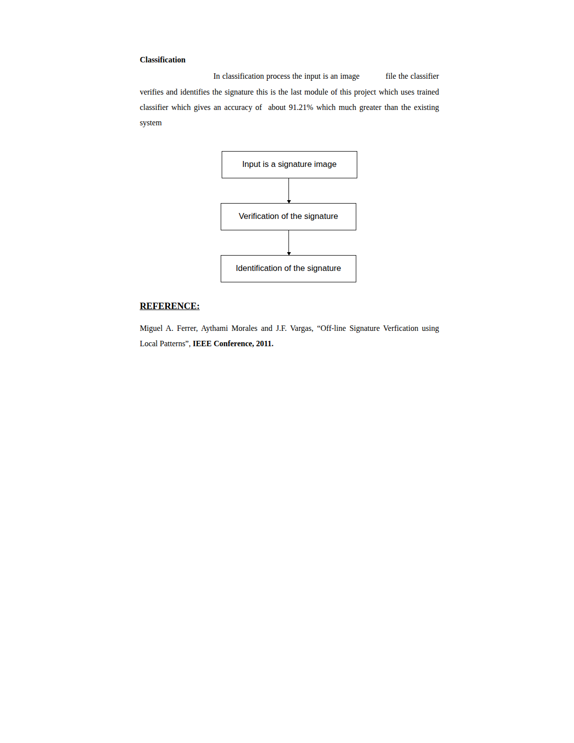Classification
In classification process the input is an image file the classifier verifies and identifies the signature this is the last module of this project which uses trained classifier which gives an accuracy of about 91.21% which much greater than the existing system
Input is a signature image
Verification of the signature
Identification of the signature
REFERENCE:
Miguel A. Ferrer, Aythami Morales and J.F. Vargas, “Off-line Signature Verfication using Local Patterns”, IEEE Conference, 2011.